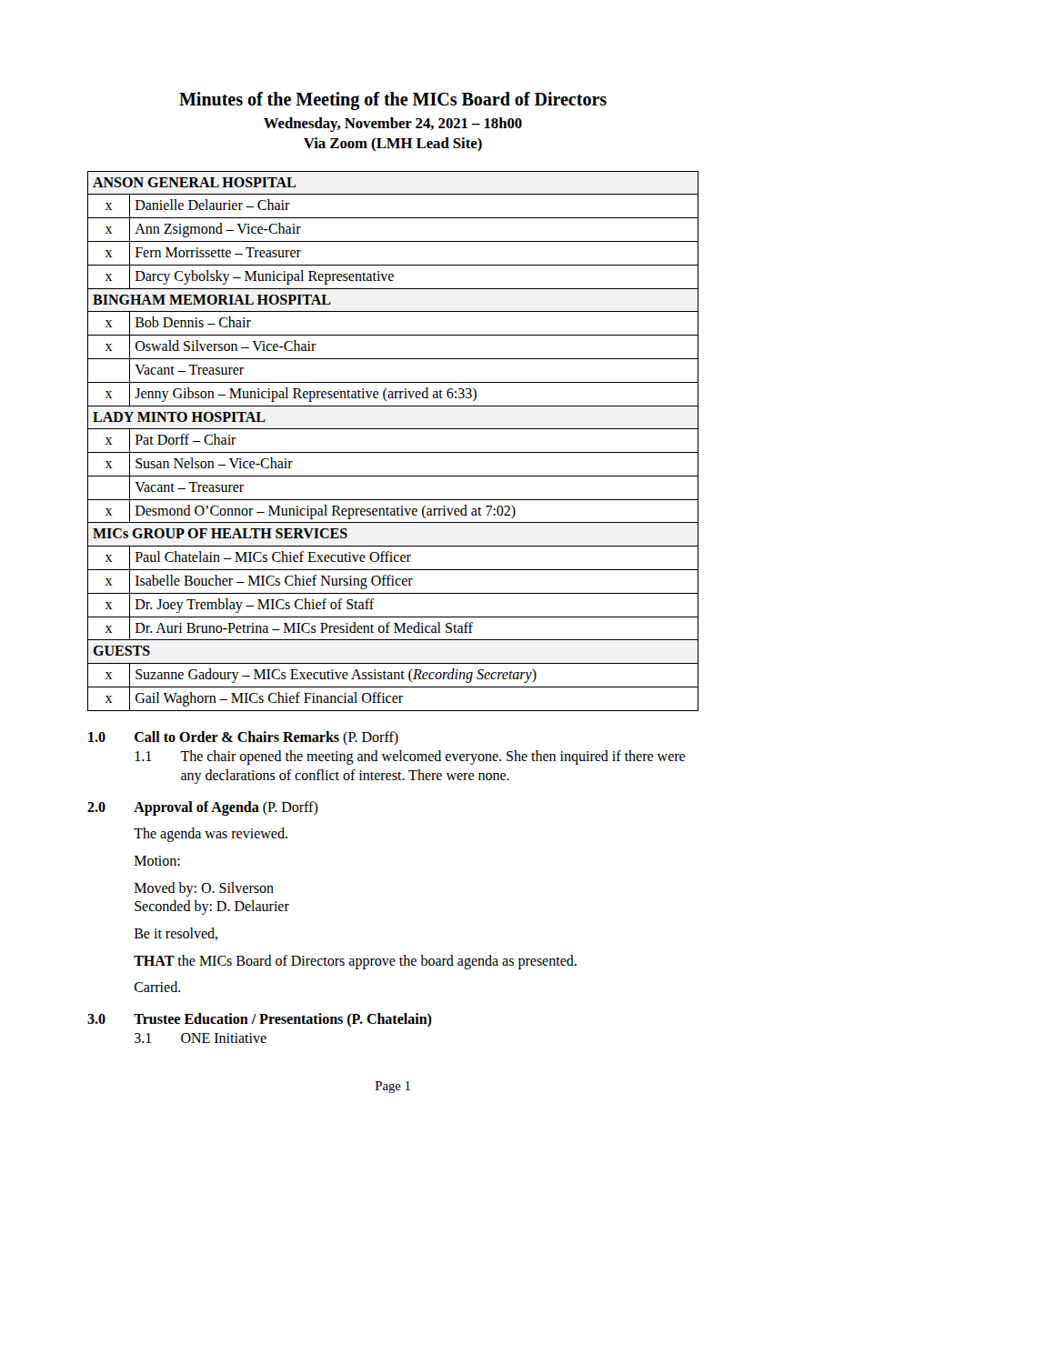Minutes of the Meeting of the MICs Board of Directors
Wednesday, November 24, 2021 – 18h00
Via Zoom (LMH Lead Site)
| ANSON GENERAL HOSPITAL |
| x | Danielle Delaurier – Chair |
| x | Ann Zsigmond – Vice-Chair |
| x | Fern Morrissette – Treasurer |
| x | Darcy Cybolsky – Municipal Representative |
| BINGHAM MEMORIAL HOSPITAL |
| x | Bob Dennis – Chair |
| x | Oswald Silverson – Vice-Chair |
| | Vacant – Treasurer |
| x | Jenny Gibson – Municipal Representative (arrived at 6:33) |
| LADY MINTO HOSPITAL |
| x | Pat Dorff – Chair |
| x | Susan Nelson – Vice-Chair |
| | Vacant – Treasurer |
| x | Desmond O’Connor – Municipal Representative (arrived at 7:02) |
| MICs GROUP OF HEALTH SERVICES |
| x | Paul Chatelain – MICs Chief Executive Officer |
| x | Isabelle Boucher – MICs Chief Nursing Officer |
| x | Dr. Joey Tremblay – MICs Chief of Staff |
| x | Dr. Auri Bruno-Petrina – MICs President of Medical Staff |
| GUESTS |
| x | Suzanne Gadoury – MICs Executive Assistant ( Recording Secretary ) |
| x | Gail Waghorn – MICs Chief Financial Officer |
1.0 Call to Order & Chairs Remarks (P. Dorff)
1.1 The chair opened the meeting and welcomed everyone. She then inquired if there were any declarations of conflict of interest. There were none.
2.0 Approval of Agenda (P. Dorff)
The agenda was reviewed.
Motion:
Moved by: O. Silverson
Seconded by: D. Delaurier
Be it resolved,
THAT the MICs Board of Directors approve the board agenda as presented.
Carried.
3.0 Trustee Education / Presentations (P. Chatelain)
3.1 ONE Initiative
Page 1